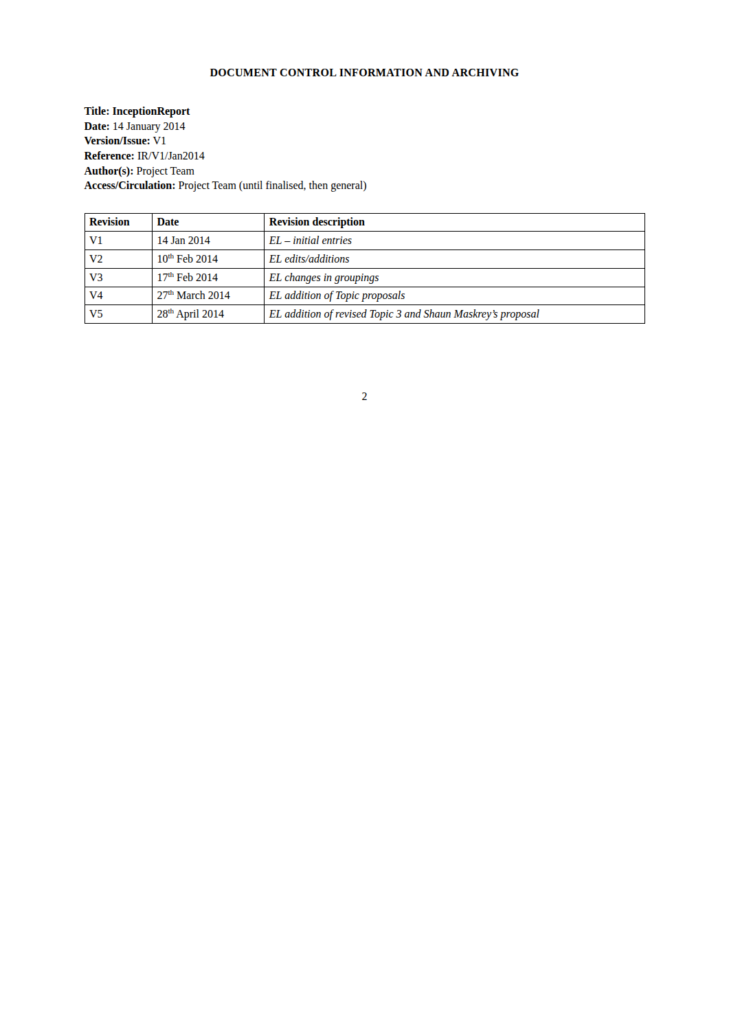Document Control Information and Archiving
Title: InceptionReport
Date: 14 January 2014
Version/Issue: V1
Reference: IR/V1/Jan2014
Author(s): Project Team
Access/Circulation: Project Team (until finalised, then general)
| Revision | Date | Revision description |
| --- | --- | --- |
| V1 | 14 Jan 2014 | EL – initial entries |
| V2 | 10 th Feb 2014 | EL edits/additions |
| V3 | 17 th Feb 2014 | EL changes in groupings |
| V4 | 27 th March 2014 | EL addition of Topic proposals |
| V5 | 28 th April 2014 | EL addition of revised Topic 3 and Shaun Maskrey’s proposal |
2